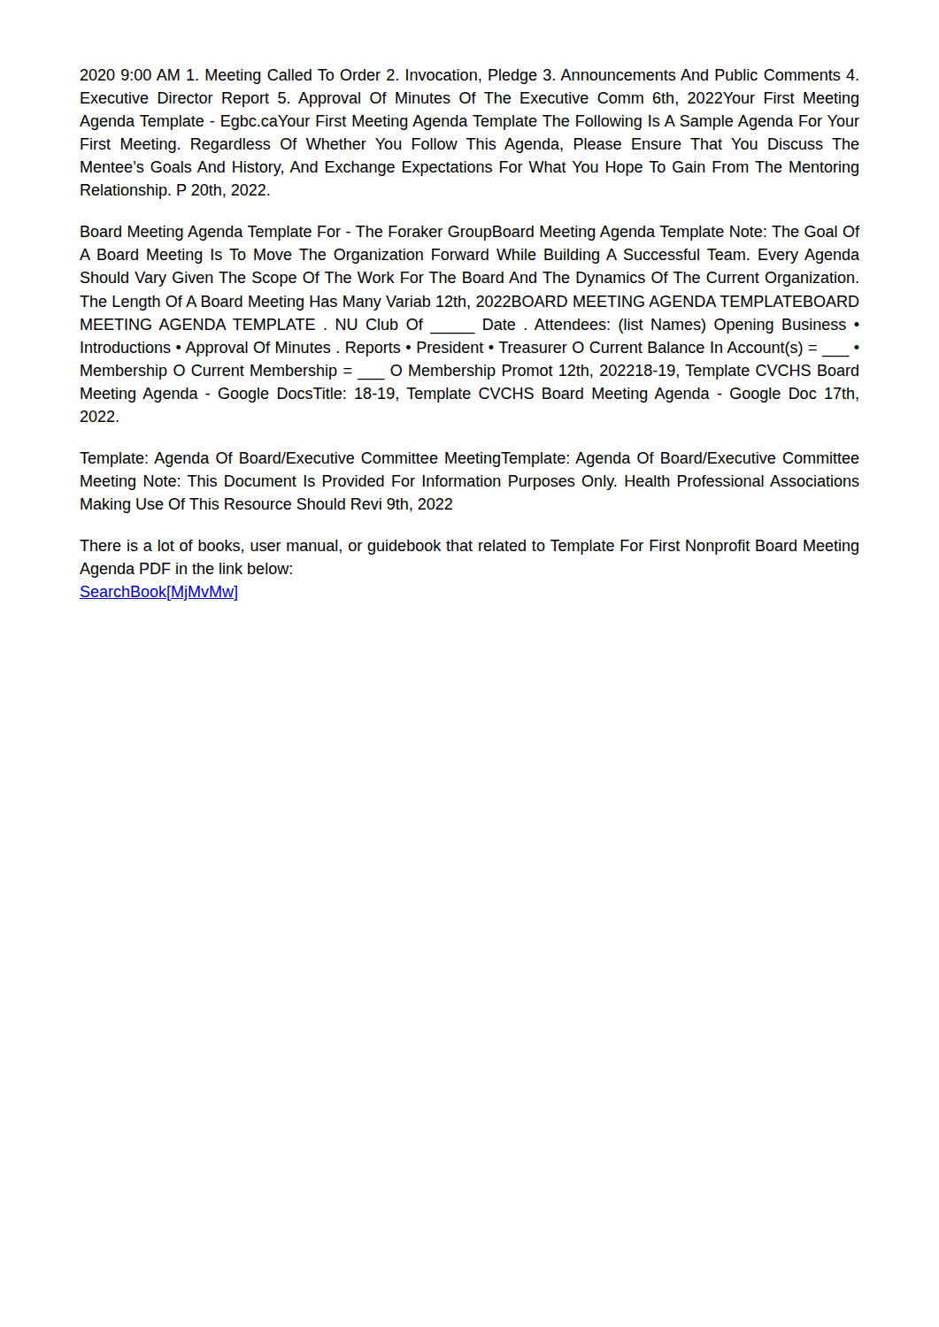2020 9:00 AM 1. Meeting Called To Order 2. Invocation, Pledge 3. Announcements And Public Comments 4. Executive Director Report 5. Approval Of Minutes Of The Executive Comm 6th, 2022Your First Meeting Agenda Template - Egbc.caYour First Meeting Agenda Template The Following Is A Sample Agenda For Your First Meeting. Regardless Of Whether You Follow This Agenda, Please Ensure That You Discuss The Mentee’s Goals And History, And Exchange Expectations For What You Hope To Gain From The Mentoring Relationship. P 20th, 2022.
Board Meeting Agenda Template For - The Foraker GroupBoard Meeting Agenda Template Note: The Goal Of A Board Meeting Is To Move The Organization Forward While Building A Successful Team. Every Agenda Should Vary Given The Scope Of The Work For The Board And The Dynamics Of The Current Organization. The Length Of A Board Meeting Has Many Variab 12th, 2022BOARD MEETING AGENDA TEMPLATEBOARD MEETING AGENDA TEMPLATE . NU Club Of _____ Date . Attendees: (list Names) Opening Business • Introductions • Approval Of Minutes . Reports • President • Treasurer O Current Balance In Account(s) = ___ • Membership O Current Membership = ___ O Membership Promot 12th, 202218-19, Template CVCHS Board Meeting Agenda - Google DocsTitle: 18-19, Template CVCHS Board Meeting Agenda - Google Doc 17th, 2022.
Template: Agenda Of Board/Executive Committee MeetingTemplate: Agenda Of Board/Executive Committee Meeting Note: This Document Is Provided For Information Purposes Only. Health Professional Associations Making Use Of This Resource Should Revi 9th, 2022
There is a lot of books, user manual, or guidebook that related to Template For First Nonprofit Board Meeting Agenda PDF in the link below:
SearchBook[MjMvMw]